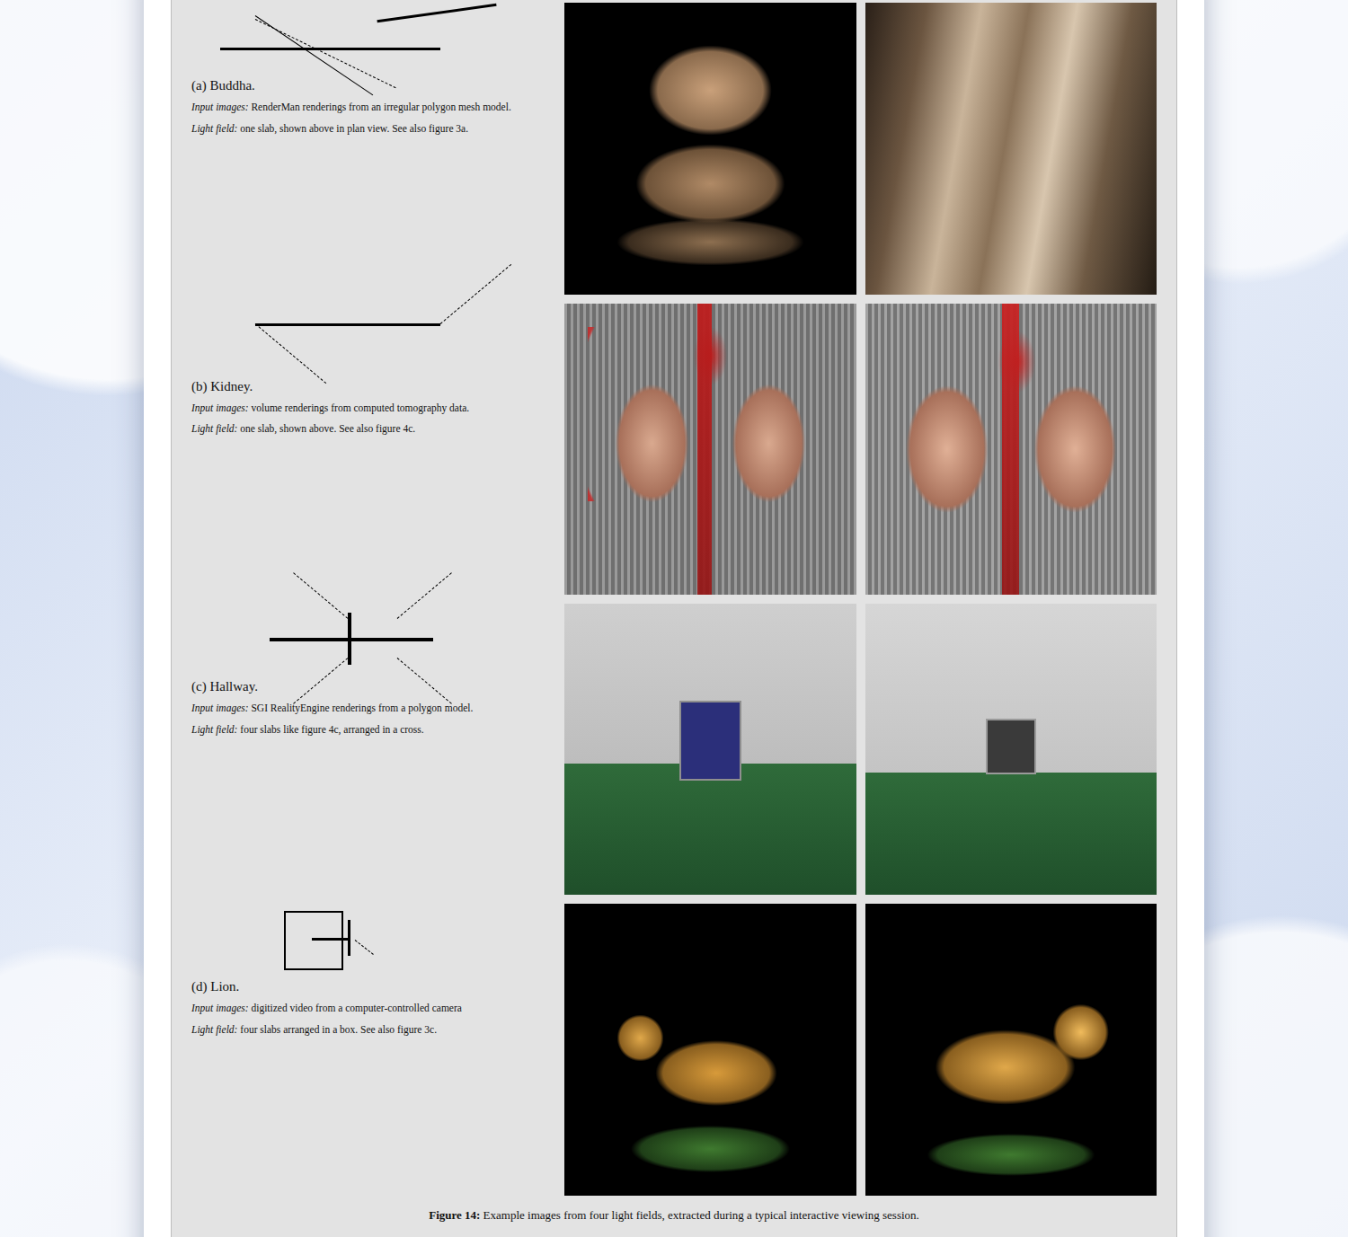(a) Buddha.
Input images: RenderMan renderings from an irregular polygon mesh model.
Light field: one slab, shown above in plan view. See also figure 3a.
(b) Kidney.
Input images: volume renderings from computed tomography data.
Light field: one slab, shown above. See also figure 4c.
(c) Hallway.
Input images: SGI RealityEngine renderings from a polygon model.
Light field: four slabs like figure 4c, arranged in a cross.
(d) Lion.
Input images: digitized video from a computer-controlled camera
Light field: four slabs arranged in a box. See also figure 3c.
Figure 14: Example images from four light fields, extracted during a typical interactive viewing session.